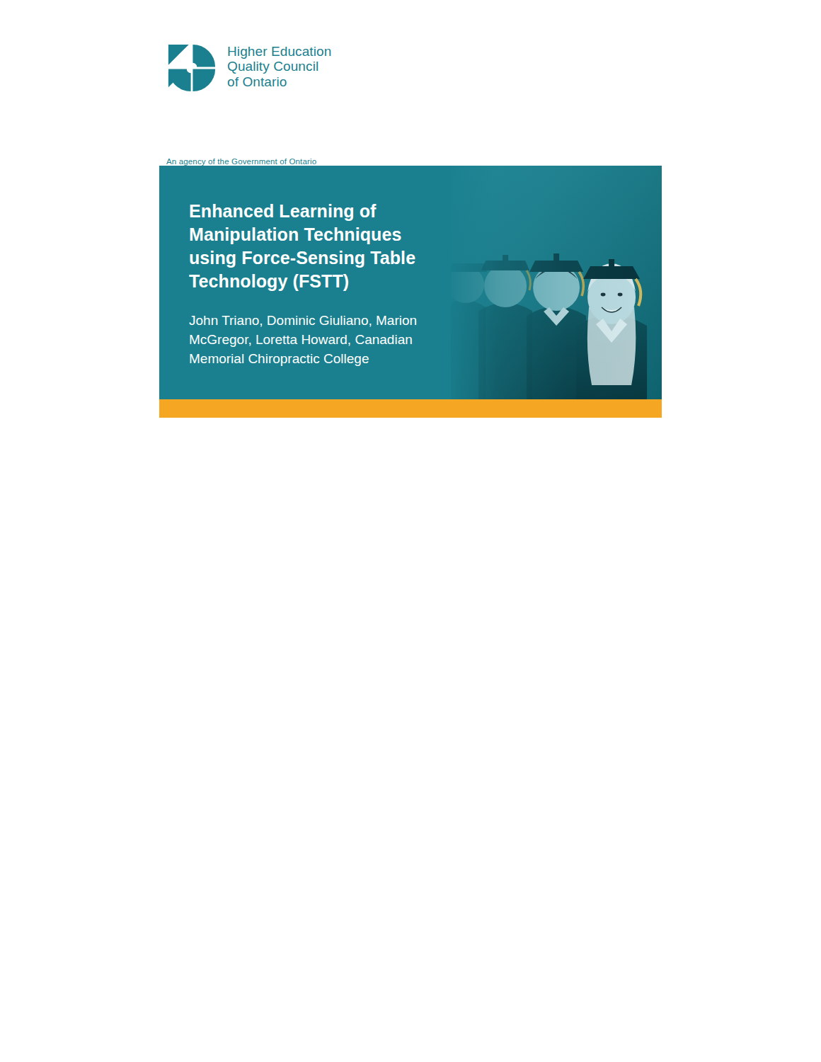Higher Education
Quality Council
of Ontario
An agency of the Government of Ontario
Enhanced Learning of Manipulation Techniques using Force-Sensing Table Technology (FSTT)
John Triano, Dominic Giuliano, Marion McGregor, Loretta Howard, Canadian Memorial Chiropractic College